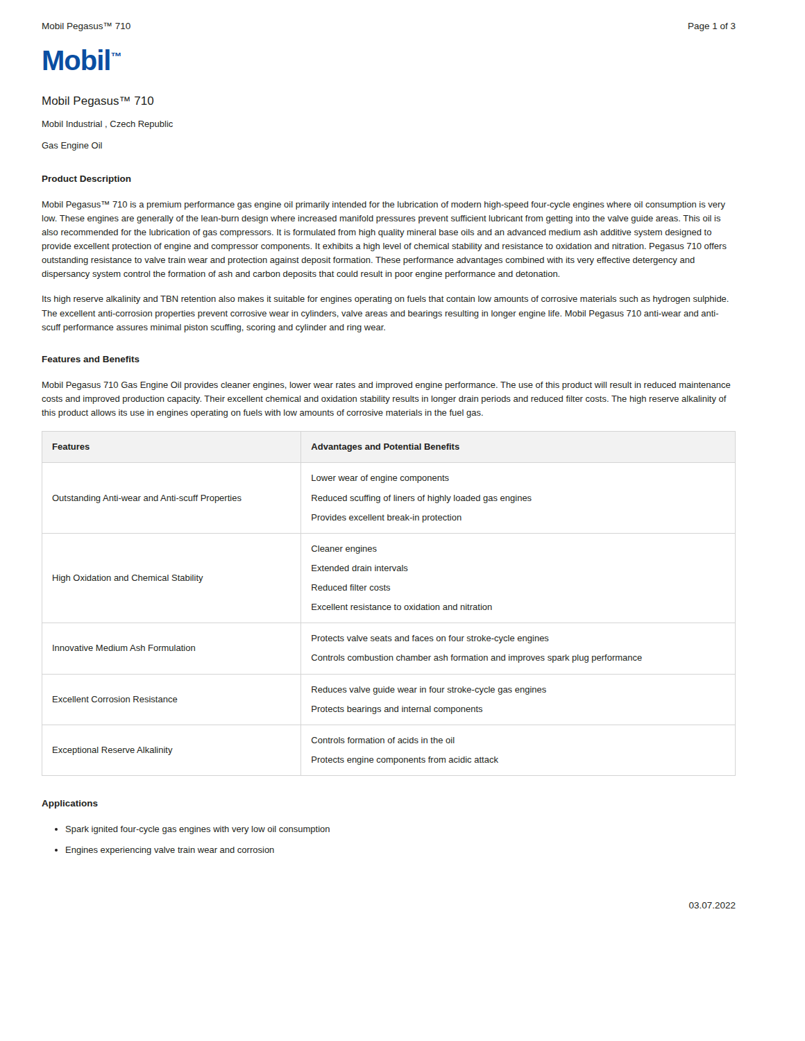Mobil Pegasus™ 710 Page 1 of 3
Mobil™
Mobil Pegasus™ 710
Mobil Industrial , Czech Republic
Gas Engine Oil
Product Description
Mobil Pegasus™ 710 is a premium performance gas engine oil primarily intended for the lubrication of modern high-speed four-cycle engines where oil consumption is very low. These engines are generally of the lean-burn design where increased manifold pressures prevent sufficient lubricant from getting into the valve guide areas. This oil is also recommended for the lubrication of gas compressors. It is formulated from high quality mineral base oils and an advanced medium ash additive system designed to provide excellent protection of engine and compressor components. It exhibits a high level of chemical stability and resistance to oxidation and nitration. Pegasus 710 offers outstanding resistance to valve train wear and protection against deposit formation. These performance advantages combined with its very effective detergency and dispersancy system control the formation of ash and carbon deposits that could result in poor engine performance and detonation.
Its high reserve alkalinity and TBN retention also makes it suitable for engines operating on fuels that contain low amounts of corrosive materials such as hydrogen sulphide. The excellent anti-corrosion properties prevent corrosive wear in cylinders, valve areas and bearings resulting in longer engine life. Mobil Pegasus 710 anti-wear and anti-scuff performance assures minimal piston scuffing, scoring and cylinder and ring wear.
Features and Benefits
Mobil Pegasus 710 Gas Engine Oil provides cleaner engines, lower wear rates and improved engine performance. The use of this product will result in reduced maintenance costs and improved production capacity. Their excellent chemical and oxidation stability results in longer drain periods and reduced filter costs. The high reserve alkalinity of this product allows its use in engines operating on fuels with low amounts of corrosive materials in the fuel gas.
| Features | Advantages and Potential Benefits |
| --- | --- |
| Outstanding Anti-wear and Anti-scuff Properties | Lower wear of engine components Reduced scuffing of liners of highly loaded gas engines Provides excellent break-in protection |
| High Oxidation and Chemical Stability | Cleaner engines Extended drain intervals Reduced filter costs Excellent resistance to oxidation and nitration |
| Innovative Medium Ash Formulation | Protects valve seats and faces on four stroke-cycle engines Controls combustion chamber ash formation and improves spark plug performance |
| Excellent Corrosion Resistance | Reduces valve guide wear in four stroke-cycle gas engines Protects bearings and internal components |
| Exceptional Reserve Alkalinity | Controls formation of acids in the oil Protects engine components from acidic attack |
Applications
Spark ignited four-cycle gas engines with very low oil consumption
Engines experiencing valve train wear and corrosion
03.07.2022